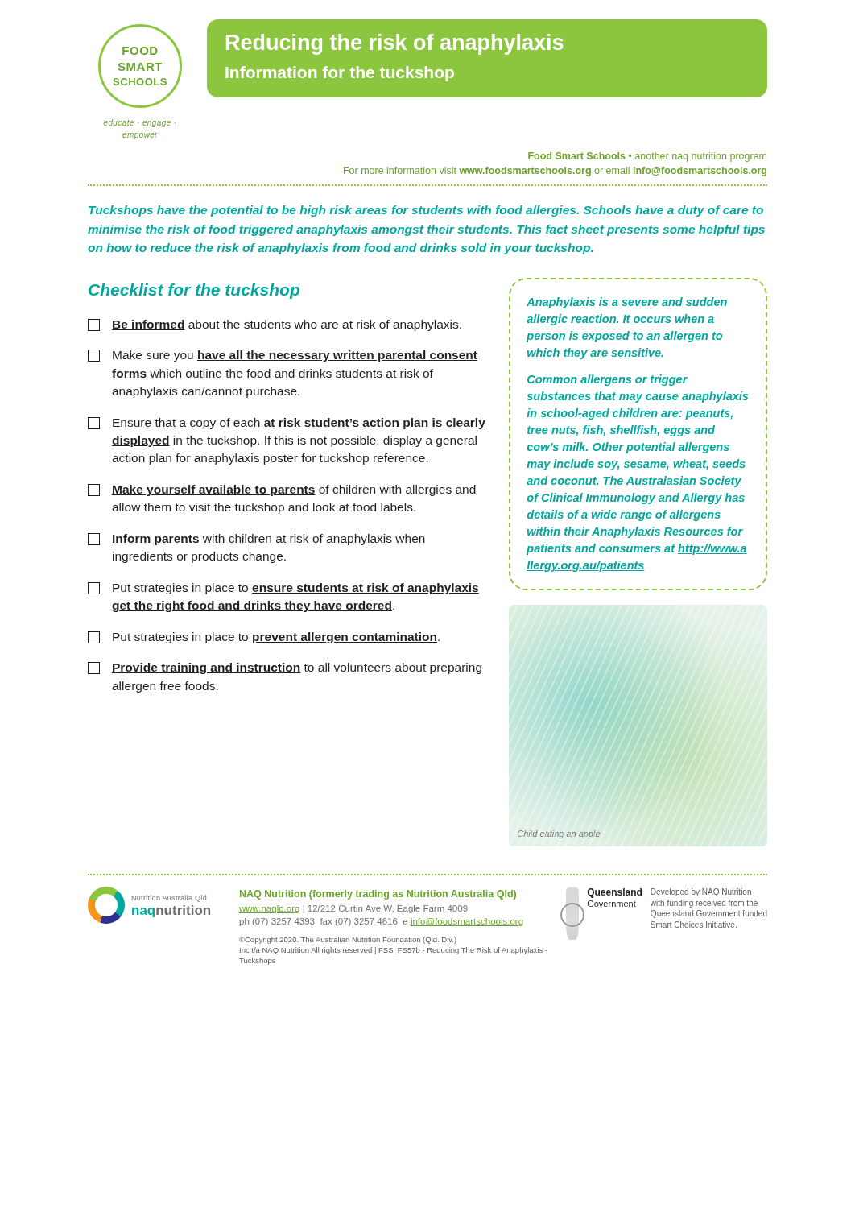Food Smart Schools
educate · engage · empower
Reducing the risk of anaphylaxis
Information for the tuckshop
Food Smart Schools • another naq nutrition program
For more information visit www.foodsmartschools.org or email info@foodsmartschools.org
Tuckshops have the potential to be high risk areas for students with food allergies. Schools have a duty of care to minimise the risk of food triggered anaphylaxis amongst their students. This fact sheet presents some helpful tips on how to reduce the risk of anaphylaxis from food and drinks sold in your tuckshop.
Checklist for the tuckshop
Be informed about the students who are at risk of anaphylaxis.
Make sure you have all the necessary written parental consent forms which outline the food and drinks students at risk of anaphylaxis can/cannot purchase.
Ensure that a copy of each at risk student’s action plan is clearly displayed in the tuckshop. If this is not possible, display a general action plan for anaphylaxis poster for tuckshop reference.
Make yourself available to parents of children with allergies and allow them to visit the tuckshop and look at food labels.
Inform parents with children at risk of anaphylaxis when ingredients or products change.
Put strategies in place to ensure students at risk of anaphylaxis get the right food and drinks they have ordered.
Put strategies in place to prevent allergen contamination.
Provide training and instruction to all volunteers about preparing allergen free foods.
Anaphylaxis is a severe and sudden allergic reaction. It occurs when a person is exposed to an allergen to which they are sensitive.
Common allergens or trigger substances that may cause anaphylaxis in school-aged children are: peanuts, tree nuts, fish, shellfish, eggs and cow’s milk. Other potential allergens may include soy, sesame, wheat, seeds and coconut. The Australasian Society of Clinical Immunology and Allergy has details of a wide range of allergens within their Anaphylaxis Resources for patients and consumers at http://www.allergy.org.au/patients
Child eating an apple
Nutrition Australia Qld
naqnutrition
NAQ Nutrition (formerly trading as Nutrition Australia Qld)
www.naqld.org | 12/212 Curtin Ave W, Eagle Farm 4009
ph (07) 3257 4393 fax (07) 3257 4616 e info@foodsmartschools.org
©Copyright 2020. The Australian Nutrition Foundation (Qld. Div.)
Inc t/a NAQ Nutrition All rights reserved | FSS_FS57b - Reducing The Risk of Anaphylaxis - Tuckshops
Queensland Government
Developed by NAQ Nutrition with funding received from the Queensland Government funded Smart Choices Initiative.